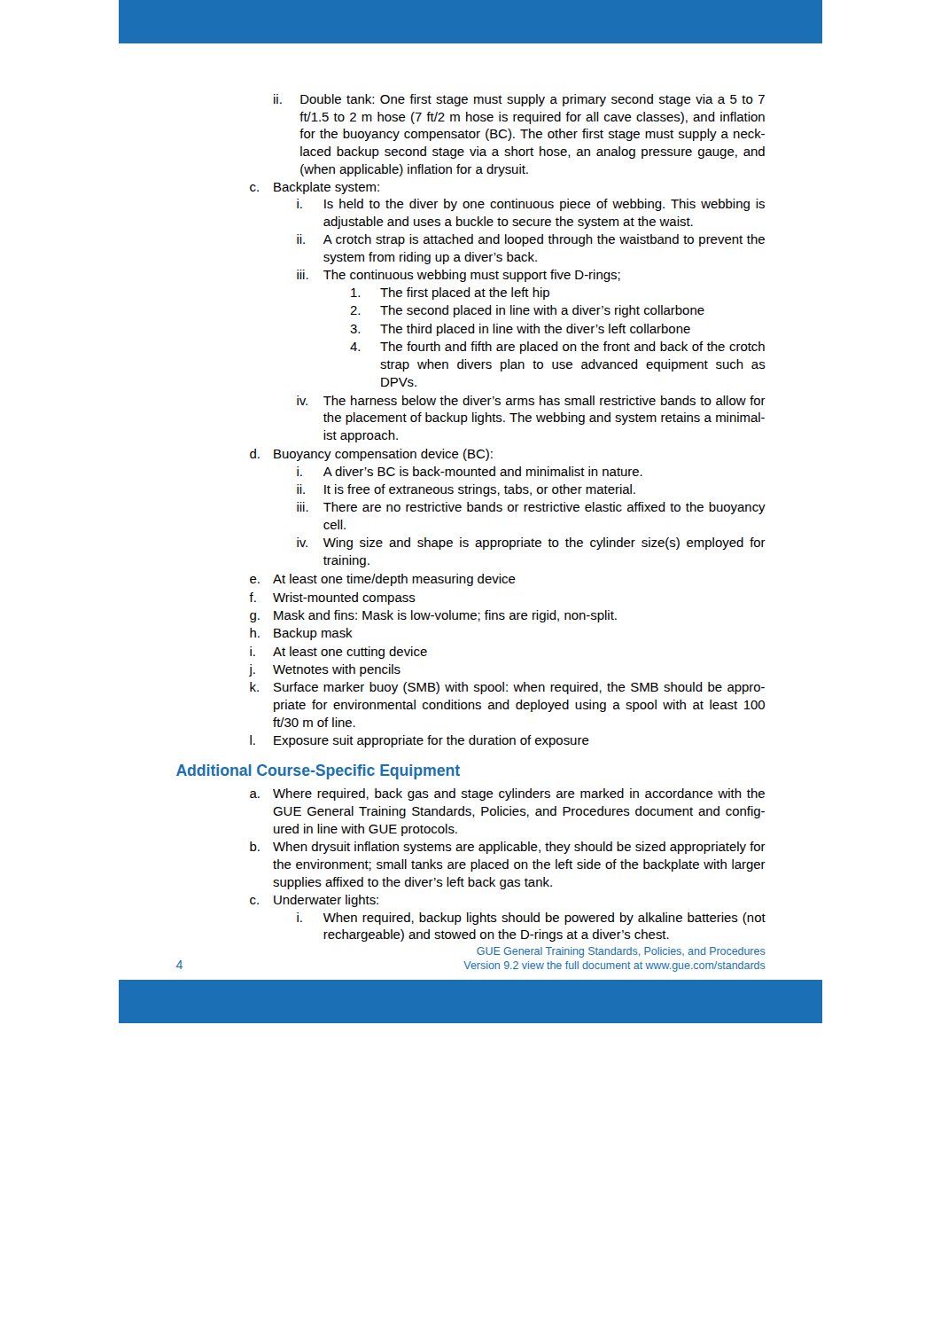ii. Double tank: One first stage must supply a primary second stage via a 5 to 7 ft/1.5 to 2 m hose (7 ft/2 m hose is required for all cave classes), and inflation for the buoyancy compensator (BC). The other first stage must supply a necklaced backup second stage via a short hose, an analog pressure gauge, and (when applicable) inflation for a drysuit.
c.
Backplate system:
i. Is held to the diver by one continuous piece of webbing. This webbing is adjustable and uses a buckle to secure the system at the waist.
ii. A crotch strap is attached and looped through the waistband to prevent the system from riding up a diver’s back.
iii.
The continuous webbing must support five D-rings;
1. The first placed at the left hip
2. The second placed in line with a diver’s right collarbone
3. The third placed in line with the diver’s left collarbone
4. The fourth and fifth are placed on the front and back of the crotch strap when divers plan to use advanced equipment such as DPVs.
iv. The harness below the diver’s arms has small restrictive bands to allow for the placement of backup lights. The webbing and system retains a minimalist approach.
d.
Buoyancy compensation device (BC):
i. A diver’s BC is back-mounted and minimalist in nature.
ii. It is free of extraneous strings, tabs, or other material.
iii. There are no restrictive bands or restrictive elastic affixed to the buoyancy cell.
iv. Wing size and shape is appropriate to the cylinder size(s) employed for training.
e. At least one time/depth measuring device
f. Wrist-mounted compass
g. Mask and fins: Mask is low-volume; fins are rigid, non-split.
h. Backup mask
i. At least one cutting device
j. Wetnotes with pencils
k. Surface marker buoy (SMB) with spool: when required, the SMB should be appropriate for environmental conditions and deployed using a spool with at least 100 ft/30 m of line.
l. Exposure suit appropriate for the duration of exposure
Additional Course-Specific Equipment
a. Where required, back gas and stage cylinders are marked in accordance with the GUE General Training Standards, Policies, and Procedures document and configured in line with GUE protocols.
b. When drysuit inflation systems are applicable, they should be sized appropriately for the environment; small tanks are placed on the left side of the backplate with larger supplies affixed to the diver’s left back gas tank.
c.
Underwater lights:
i. When required, backup lights should be powered by alkaline batteries (not rechargeable) and stowed on the D-rings at a diver’s chest.
4
GUE General Training Standards, Policies, and Procedures
Version 9.2 view the full document at www.gue.com/standards